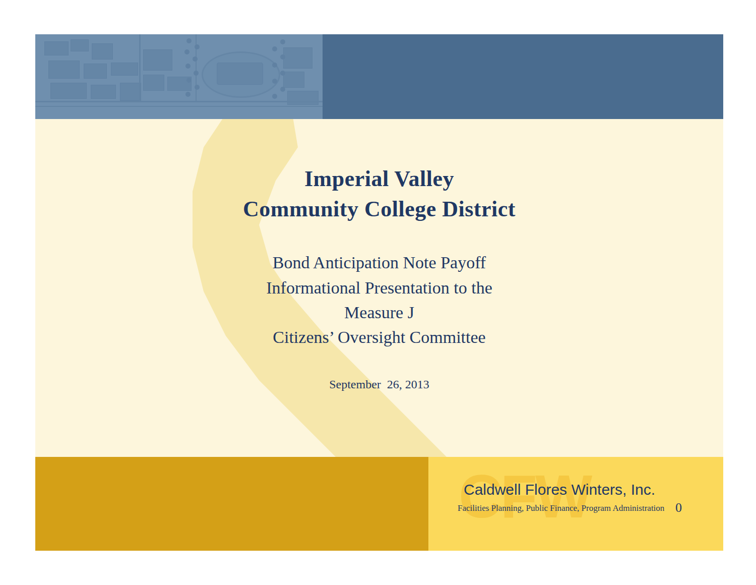Imperial Valley
Community College District
Bond Anticipation Note Payoff
Informational Presentation to the
Measure J
Citizens’ Oversight Committee
September 26, 2013
CFW
Caldwell Flores Winters, Inc.
Facilities Planning, Public Finance, Program Administration
0